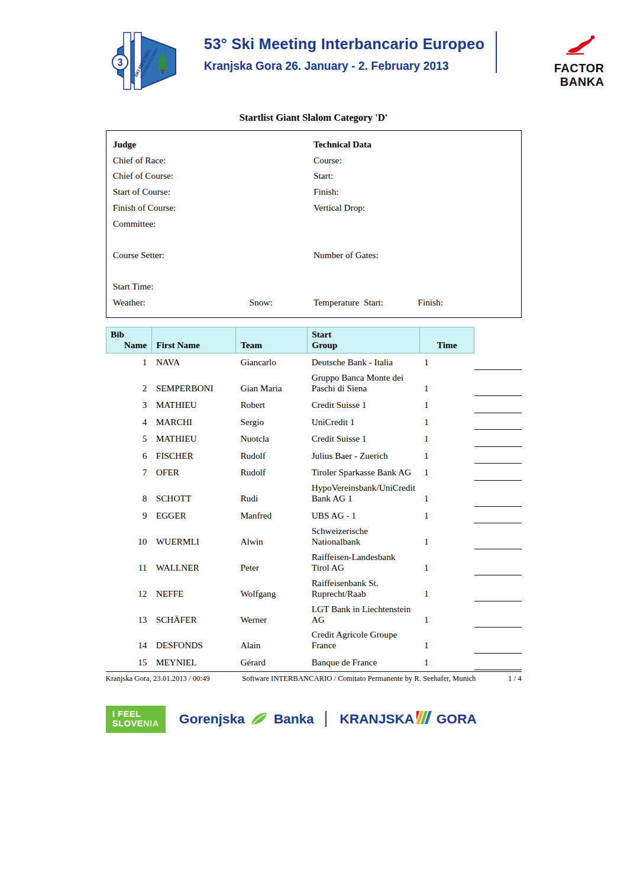3 SKI MEETING INTERBANCARIO
53° Ski Meeting Interbancario Europeo
Kranjska Gora 26. January - 2. February 2013
FACTOR BANKA
Startlist Giant Slalom Category 'D'
| Judge | | Technical Data | | |
| Chief of Race: | | Course: | | |
| Chief of Course: | | Start: | | |
| Start of Course: | | Finish: | | |
| Finish of Course: | | Vertical Drop: | | |
| Committee: | | | | |
| Course Setter: | | Number of Gates: | | |
| Start Time: | | | | |
| Weather: | Snow: | Temperature Start: | Finish: | |
| Bib Name | First Name | Team | Start Group | Time |
| --- | --- | --- | --- | --- |
| 1 | NAVA | Giancarlo | Deutsche Bank - Italia | 1 | |
| 2 | SEMPERBONI | Gian Maria | Gruppo Banca Monte dei Paschi di Siena | 1 | |
| 3 | MATHIEU | Robert | Credit Suisse 1 | 1 | |
| 4 | MARCHI | Sergio | UniCredit 1 | 1 | |
| 5 | MATHIEU | Nuotcla | Credit Suisse 1 | 1 | |
| 6 | FISCHER | Rudolf | Julius Baer - Zuerich | 1 | |
| 7 | OFER | Rudolf | Tiroler Sparkasse Bank AG | 1 | |
| 8 | SCHOTT | Rudi | HypoVereinsbank/UniCredit Bank AG 1 | 1 | |
| 9 | EGGER | Manfred | UBS AG - 1 | 1 | |
| 10 | WUERMLI | Alwin | Schweizerische Nationalbank | 1 | |
| 11 | WALLNER | Peter | Raiffeisen-Landesbank Tirol AG | 1 | |
| 12 | NEFFE | Wolfgang | Raiffeisenbank St. Ruprecht/Raab | 1 | |
| 13 | SCHÄFER | Werner | LGT Bank in Liechtenstein AG | 1 | |
| 14 | DESFONDS | Alain | Credit Agricole Groupe France | 1 | |
| 15 | MEYNIEL | Gérard | Banque de France | 1 | |
Kranjska Gora, 23.01.2013 / 00:49
Software INTERBANCARIO / Comitato Permanente by R. Seehafer, Munich
1 / 4
I FEEL SLOVENIA
Gorenjska Banka
KRANJSKA GORA